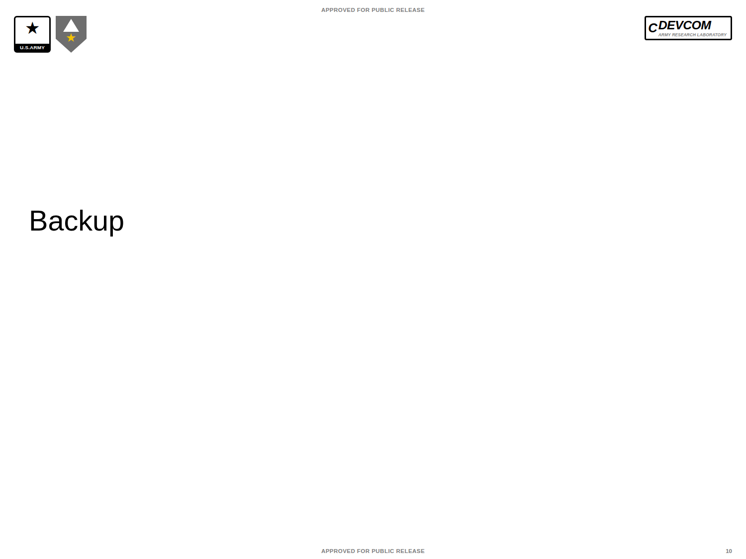APPROVED FOR PUBLIC RELEASE
★ U.S.ARMY
★
C DEVCOM ARMY RESEARCH LABORATORY
Backup
APPROVED FOR PUBLIC RELEASE
10